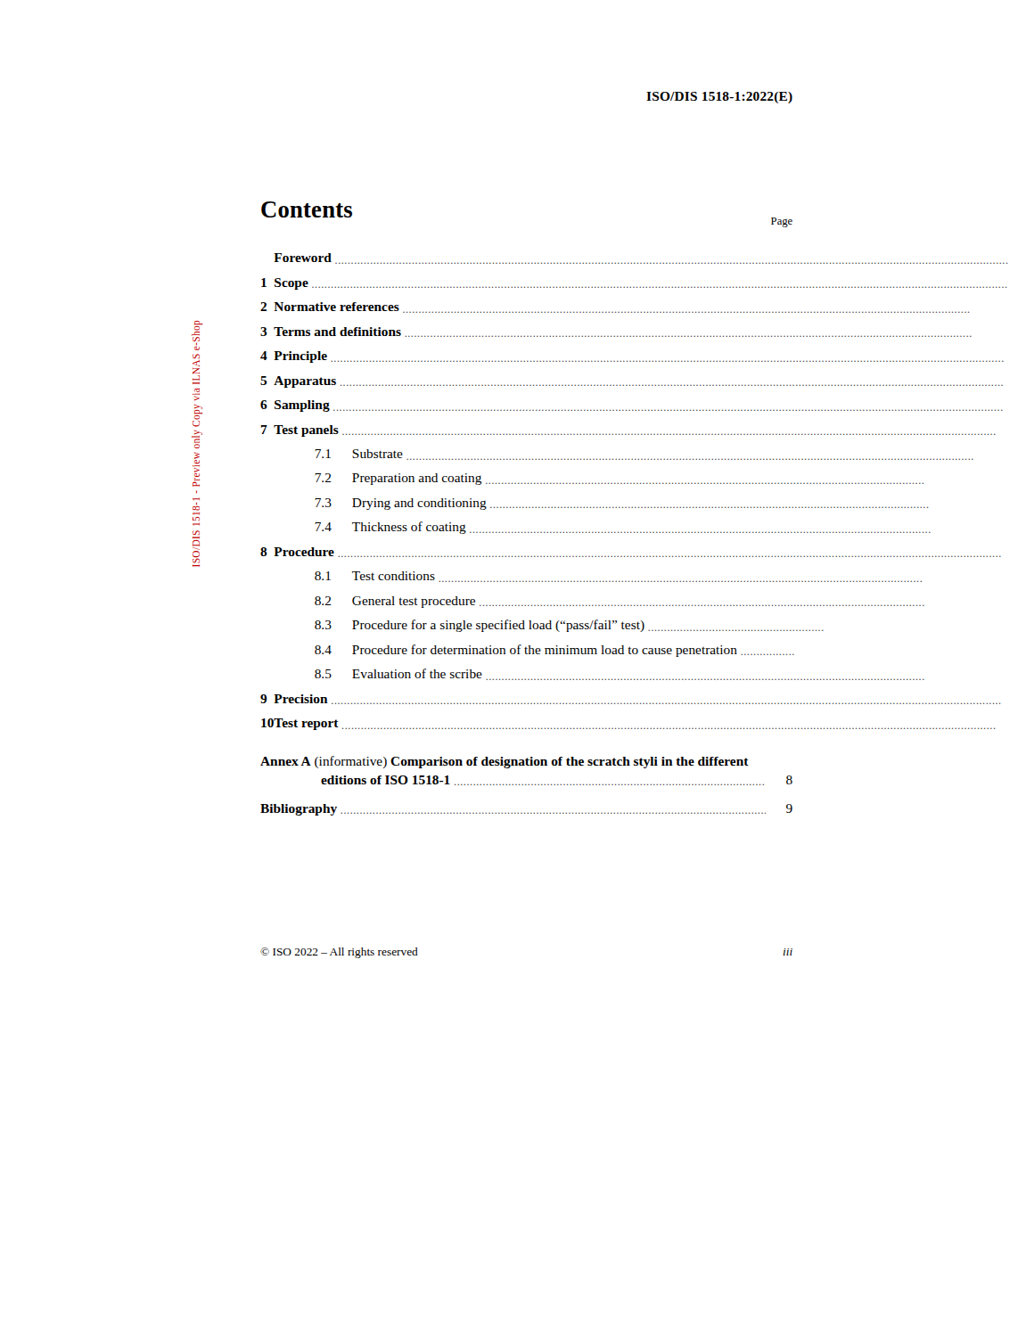ISO/DIS 1518-1 - Preview only Copy via ILNAS e-Shop
ISO/DIS 1518-1:2022(E)
Contents
Page
| | Foreword .................................................................................................................................................................................................................. iv |
| 1 | Scope ......................................................................................................................................................................................................................... 1 |
| 2 | Normative references ................................................................................................................................................................................. 1 |
| 3 | Terms and definitions ................................................................................................................................................................................. 1 |
| 4 | Principle .................................................................................................................................................................................................................. 2 |
| 5 | Apparatus ............................................................................................................................................................................................................... 2 |
| 6 | Sampling ................................................................................................................................................................................................................. 3 |
| 7 | Test panels ............................................................................................................................................................................................................ 4 |
| | 7.1 Substrate ................................................................................................................................................................................. 4 |
| | 7.2 Preparation and coating ......................................................................................................................................... 4 |
| | 7.3 Drying and conditioning ......................................................................................................................................... 4 |
| | 7.4 Thickness of coating ................................................................................................................................................ 5 |
| 8 | Procedure ............................................................................................................................................................................................................... 5 |
| | 8.1 Test conditions ....................................................................................................................................................... 5 |
| | 8.2 General test procedure ........................................................................................................................................... 5 |
| | 8.3 Procedure for a single specified load (“pass/fail” test) ....................................................... 5 |
| | 8.4 Procedure for determination of the minimum load to cause penetration ................. 5 |
| | 8.5 Evaluation of the scribe ......................................................................................................................................... 6 |
| 9 | Precision ................................................................................................................................................................................................................. 6 |
| 10 | Test report ............................................................................................................................................................................................................ 6 |
Annex A (informative) Comparison of designation of the scratch styli in the different
editions of ISO 1518-1 ................................................................................................................................................. 8
Bibliography ......................................................................................................................................................................................................... 9
© ISO 2022 – All rights reserved
iii